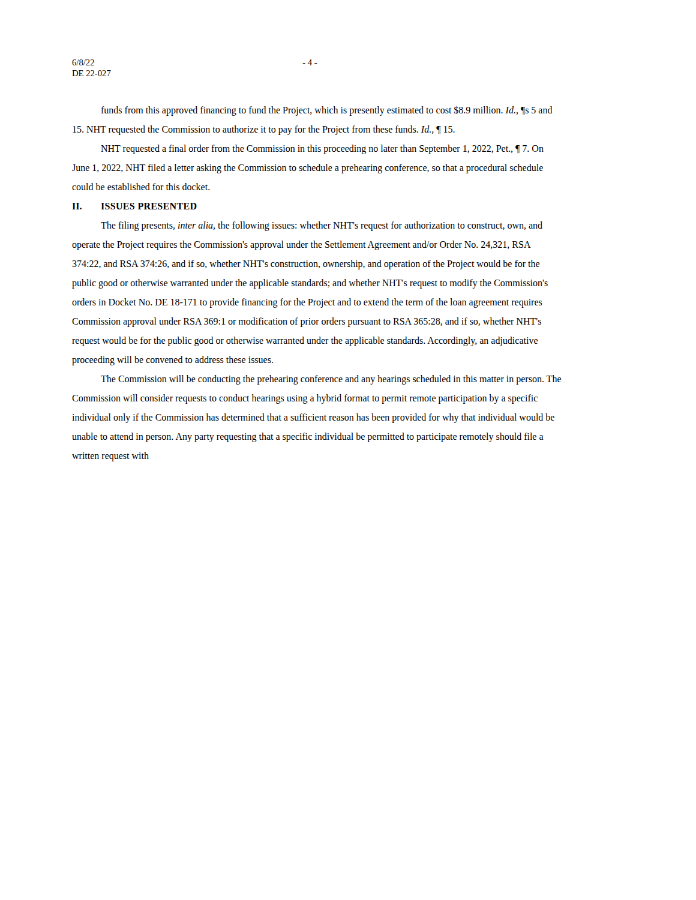6/8/22
DE 22-027
- 4 -
funds from this approved financing to fund the Project, which is presently estimated to cost $8.9 million. Id., ¶s 5 and 15. NHT requested the Commission to authorize it to pay for the Project from these funds. Id., ¶ 15.
NHT requested a final order from the Commission in this proceeding no later than September 1, 2022, Pet., ¶ 7. On June 1, 2022, NHT filed a letter asking the Commission to schedule a prehearing conference, so that a procedural schedule could be established for this docket.
II. ISSUES PRESENTED
The filing presents, inter alia, the following issues: whether NHT's request for authorization to construct, own, and operate the Project requires the Commission's approval under the Settlement Agreement and/or Order No. 24,321, RSA 374:22, and RSA 374:26, and if so, whether NHT's construction, ownership, and operation of the Project would be for the public good or otherwise warranted under the applicable standards; and whether NHT's request to modify the Commission's orders in Docket No. DE 18-171 to provide financing for the Project and to extend the term of the loan agreement requires Commission approval under RSA 369:1 or modification of prior orders pursuant to RSA 365:28, and if so, whether NHT's request would be for the public good or otherwise warranted under the applicable standards. Accordingly, an adjudicative proceeding will be convened to address these issues.
The Commission will be conducting the prehearing conference and any hearings scheduled in this matter in person. The Commission will consider requests to conduct hearings using a hybrid format to permit remote participation by a specific individual only if the Commission has determined that a sufficient reason has been provided for why that individual would be unable to attend in person. Any party requesting that a specific individual be permitted to participate remotely should file a written request with